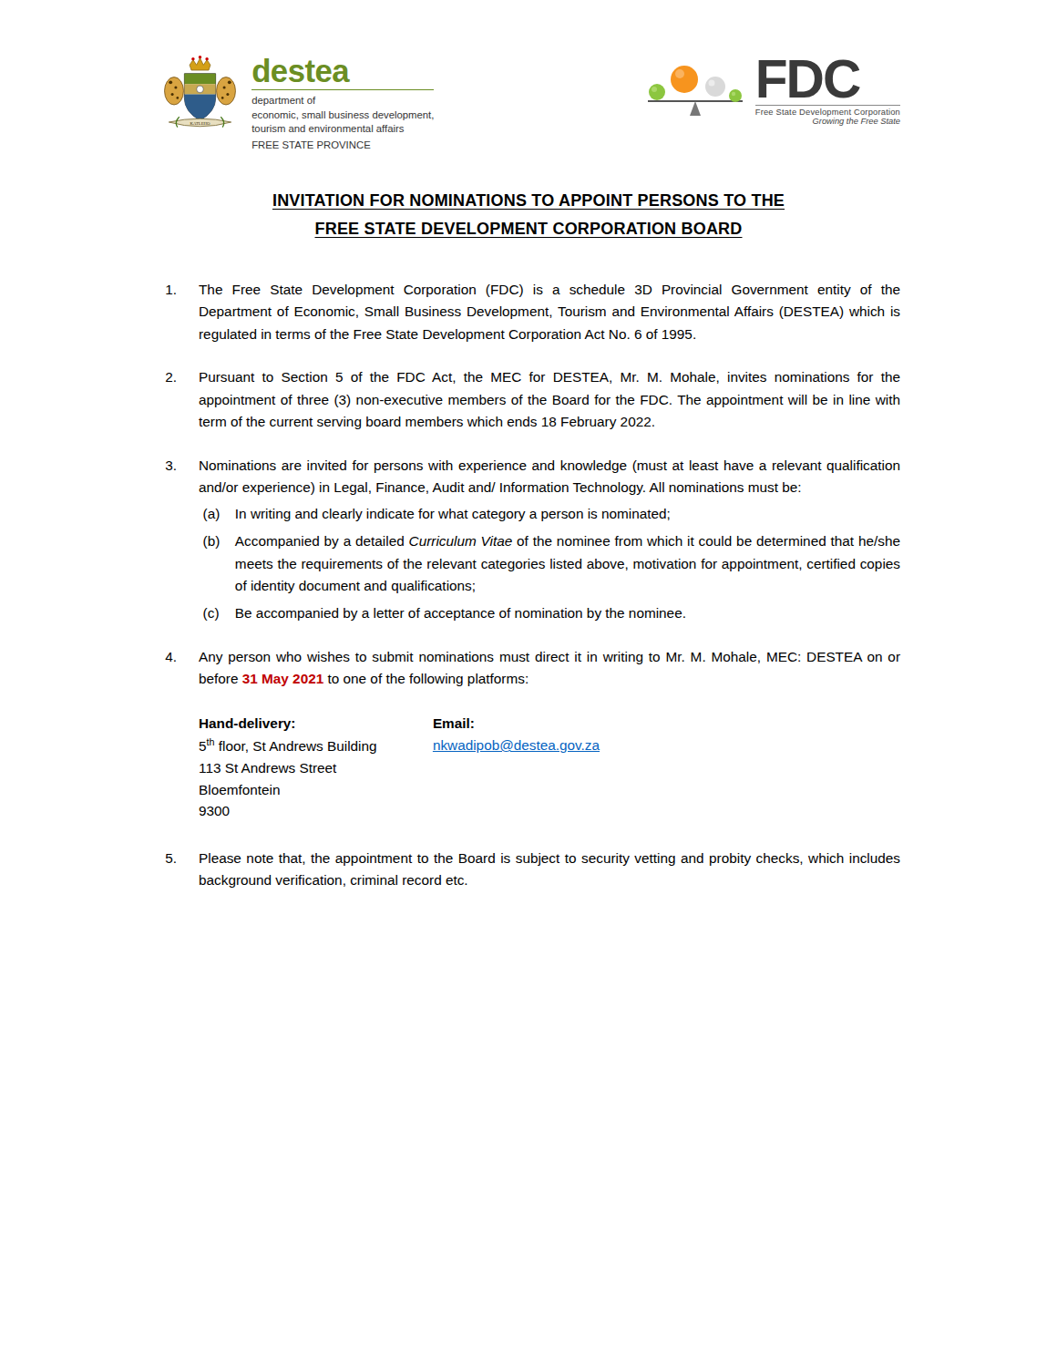KATLEHO
destea
department of
economic, small business development,
tourism and environmental affairs
FREE STATE PROVINCE
FDC
Free State Development Corporation
Growing the Free State
INVITATION FOR NOMINATIONS TO APPOINT PERSONS TO THE
FREE STATE DEVELOPMENT CORPORATION BOARD
The Free State Development Corporation (FDC) is a schedule 3D Provincial Government entity of the Department of Economic, Small Business Development, Tourism and Environmental Affairs (DESTEA) which is regulated in terms of the Free State Development Corporation Act No. 6 of 1995.
Pursuant to Section 5 of the FDC Act, the MEC for DESTEA, Mr. M. Mohale, invites nominations for the appointment of three (3) non-executive members of the Board for the FDC. The appointment will be in line with term of the current serving board members which ends 18 February 2022.
Nominations are invited for persons with experience and knowledge (must at least have a relevant qualification and/or experience) in Legal, Finance, Audit and/ Information Technology. All nominations must be:
In writing and clearly indicate for what category a person is nominated;
Accompanied by a detailed Curriculum Vitae of the nominee from which it could be determined that he/she meets the requirements of the relevant categories listed above, motivation for appointment, certified copies of identity document and qualifications;
Be accompanied by a letter of acceptance of nomination by the nominee.
Any person who wishes to submit nominations must direct it in writing to Mr. M. Mohale, MEC: DESTEA on or before 31 May 2021 to one of the following platforms:
Hand-delivery:
5th floor, St Andrews Building
113 St Andrews Street
Bloemfontein
9300
Email:
nkwadipob@destea.gov.za
Please note that, the appointment to the Board is subject to security vetting and probity checks, which includes background verification, criminal record etc.